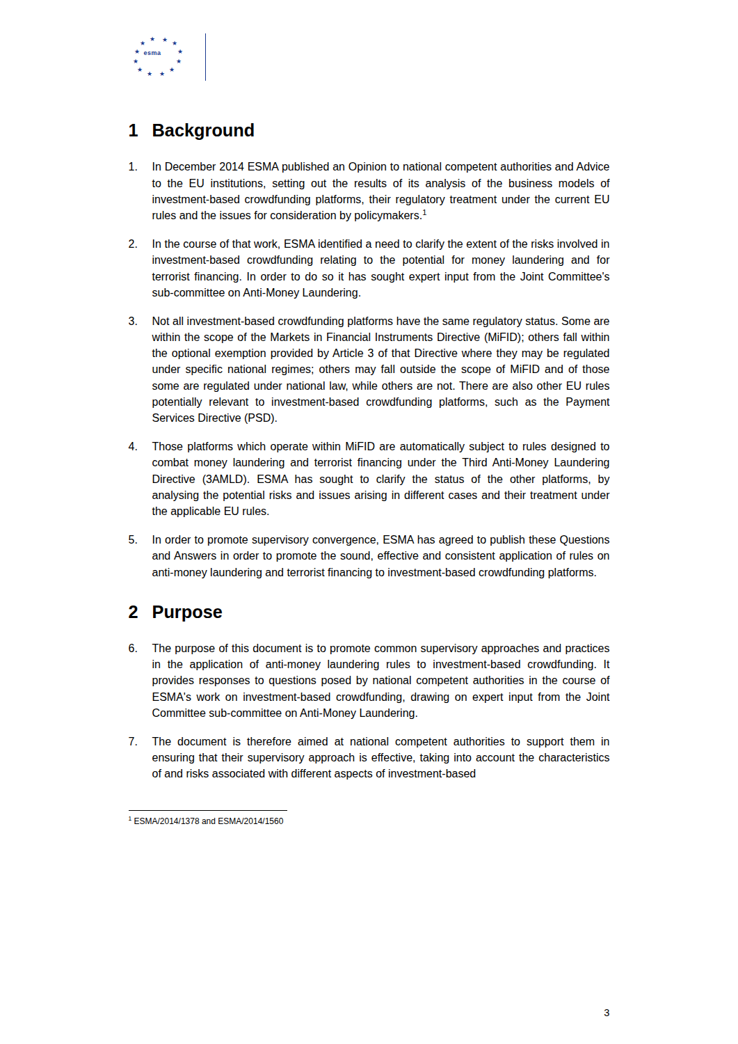★ ★ ★ ★ ★ ★ ★ ★ ★ ★ ★ ★ esma
1 Background
1. In December 2014 ESMA published an Opinion to national competent authorities and Advice to the EU institutions, setting out the results of its analysis of the business models of investment-based crowdfunding platforms, their regulatory treatment under the current EU rules and the issues for consideration by policymakers.1
2. In the course of that work, ESMA identified a need to clarify the extent of the risks involved in investment-based crowdfunding relating to the potential for money laundering and for terrorist financing. In order to do so it has sought expert input from the Joint Committee's sub-committee on Anti-Money Laundering.
3. Not all investment-based crowdfunding platforms have the same regulatory status. Some are within the scope of the Markets in Financial Instruments Directive (MiFID); others fall within the optional exemption provided by Article 3 of that Directive where they may be regulated under specific national regimes; others may fall outside the scope of MiFID and of those some are regulated under national law, while others are not. There are also other EU rules potentially relevant to investment-based crowdfunding platforms, such as the Payment Services Directive (PSD).
4. Those platforms which operate within MiFID are automatically subject to rules designed to combat money laundering and terrorist financing under the Third Anti-Money Laundering Directive (3AMLD). ESMA has sought to clarify the status of the other platforms, by analysing the potential risks and issues arising in different cases and their treatment under the applicable EU rules.
5. In order to promote supervisory convergence, ESMA has agreed to publish these Questions and Answers in order to promote the sound, effective and consistent application of rules on anti-money laundering and terrorist financing to investment-based crowdfunding platforms.
2 Purpose
6. The purpose of this document is to promote common supervisory approaches and practices in the application of anti-money laundering rules to investment-based crowdfunding. It provides responses to questions posed by national competent authorities in the course of ESMA's work on investment-based crowdfunding, drawing on expert input from the Joint Committee sub-committee on Anti-Money Laundering.
7. The document is therefore aimed at national competent authorities to support them in ensuring that their supervisory approach is effective, taking into account the characteristics of and risks associated with different aspects of investment-based
1 ESMA/2014/1378 and ESMA/2014/1560
3